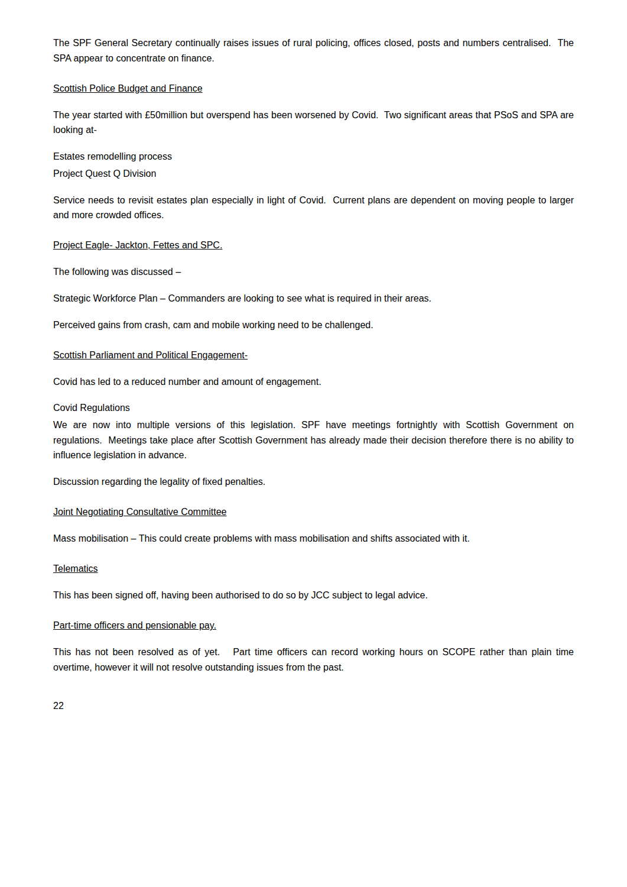The SPF General Secretary continually raises issues of rural policing, offices closed, posts and numbers centralised. The SPA appear to concentrate on finance.
Scottish Police Budget and Finance
The year started with £50million but overspend has been worsened by Covid. Two significant areas that PSoS and SPA are looking at-
Estates remodelling process
Project Quest Q Division
Service needs to revisit estates plan especially in light of Covid. Current plans are dependent on moving people to larger and more crowded offices.
Project Eagle- Jackton, Fettes and SPC.
The following was discussed –
Strategic Workforce Plan – Commanders are looking to see what is required in their areas.
Perceived gains from crash, cam and mobile working need to be challenged.
Scottish Parliament and Political Engagement-
Covid has led to a reduced number and amount of engagement.
Covid Regulations
We are now into multiple versions of this legislation. SPF have meetings fortnightly with Scottish Government on regulations. Meetings take place after Scottish Government has already made their decision therefore there is no ability to influence legislation in advance.
Discussion regarding the legality of fixed penalties.
Joint Negotiating Consultative Committee
Mass mobilisation – This could create problems with mass mobilisation and shifts associated with it.
Telematics
This has been signed off, having been authorised to do so by JCC subject to legal advice.
Part-time officers and pensionable pay.
This has not been resolved as of yet. Part time officers can record working hours on SCOPE rather than plain time overtime, however it will not resolve outstanding issues from the past.
22